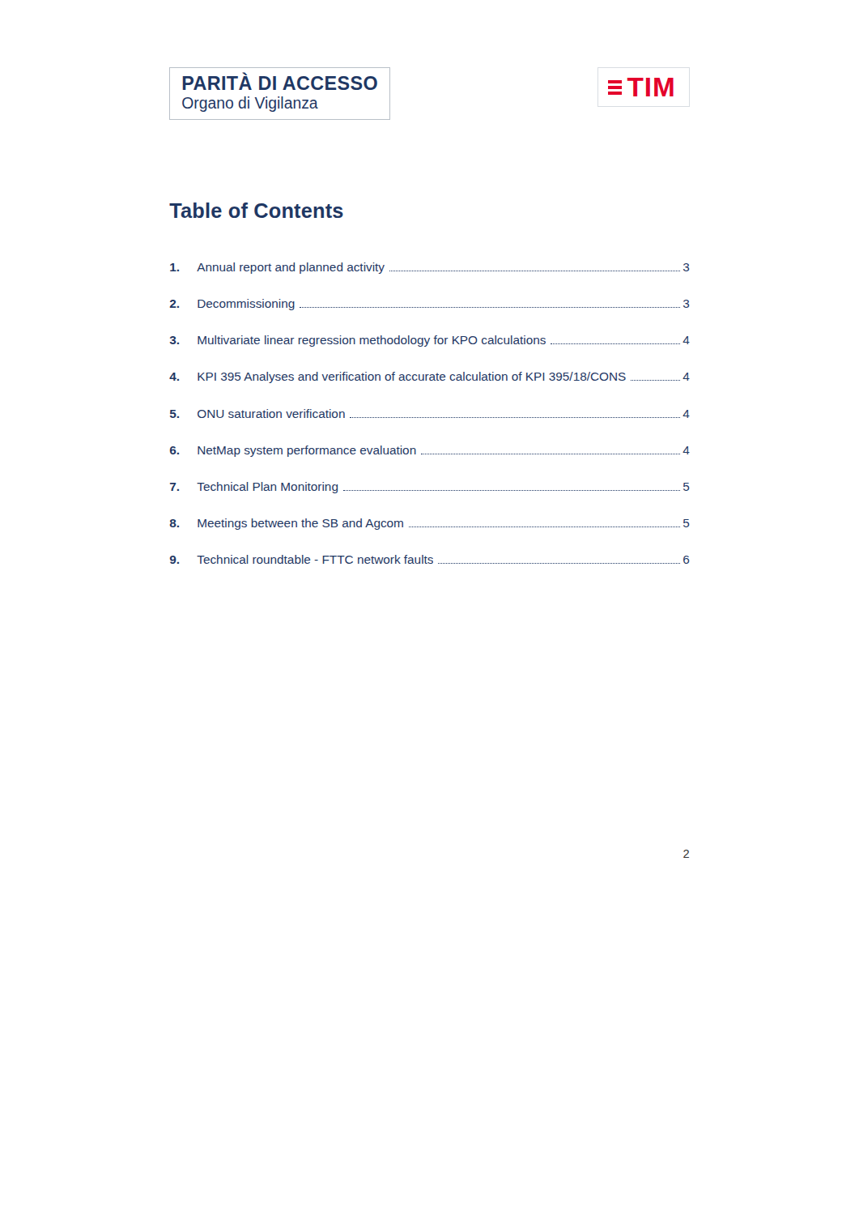PARITÀ DI ACCESSO
Organo di Vigilanza
TIM
Table of Contents
Annual report and planned activity 3
Decommissioning 3
Multivariate linear regression methodology for KPO calculations 4
KPI 395 Analyses and verification of accurate calculation of KPI 395/18/CONS 4
ONU saturation verification 4
NetMap system performance evaluation 4
Technical Plan Monitoring 5
Meetings between the SB and Agcom 5
Technical roundtable - FTTC network faults 6
2